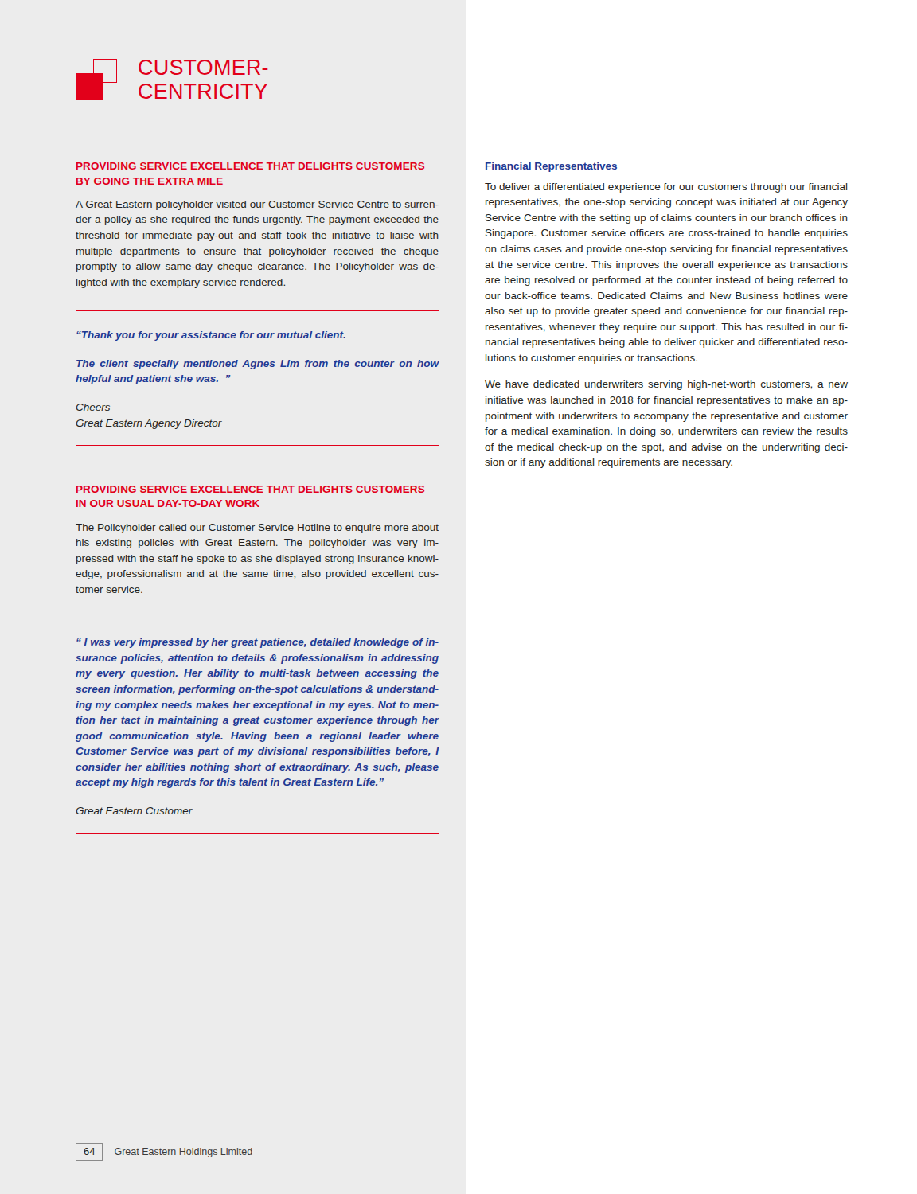Customer-
Centricity
Providing service excellence that delights customers by going the extra mile
A Great Eastern policyholder visited our Customer Service Centre to surrender a policy as she required the funds urgently. The payment exceeded the threshold for immediate pay-out and staff took the initiative to liaise with multiple departments to ensure that policyholder received the cheque promptly to allow same-day cheque clearance. The Policyholder was delighted with the exemplary service rendered.
“Thank you for your assistance for our mutual client.
The client specially mentioned Agnes Lim from the counter on how helpful and patient she was. ”
Cheers Great Eastern Agency Director
Providing service excellence that delights customers in our usual day-to-day work
The Policyholder called our Customer Service Hotline to enquire more about his existing policies with Great Eastern. The policyholder was very impressed with the staff he spoke to as she displayed strong insurance knowledge, professionalism and at the same time, also provided excellent customer service.
“ I was very impressed by her great patience, detailed knowledge of insurance policies, attention to details & professionalism in addressing my every question. Her ability to multi-task between accessing the screen information, performing on-the-spot calculations & understanding my complex needs makes her exceptional in my eyes. Not to mention her tact in maintaining a great customer experience through her good communication style. Having been a regional leader where Customer Service was part of my divisional responsibilities before, I consider her abilities nothing short of extraordinary. As such, please accept my high regards for this talent in Great Eastern Life.”
Great Eastern Customer
Financial Representatives
To deliver a differentiated experience for our customers through our financial representatives, the one-stop servicing concept was initiated at our Agency Service Centre with the setting up of claims counters in our branch offices in Singapore. Customer service officers are cross-trained to handle enquiries on claims cases and provide one-stop servicing for financial representatives at the service centre. This improves the overall experience as transactions are being resolved or performed at the counter instead of being referred to our back-office teams. Dedicated Claims and New Business hotlines were also set up to provide greater speed and convenience for our financial representatives, whenever they require our support. This has resulted in our financial representatives being able to deliver quicker and differentiated resolutions to customer enquiries or transactions.
We have dedicated underwriters serving high-net-worth customers, a new initiative was launched in 2018 for financial representatives to make an appointment with underwriters to accompany the representative and customer for a medical examination. In doing so, underwriters can review the results of the medical check-up on the spot, and advise on the underwriting decision or if any additional requirements are necessary.
64 Great Eastern Holdings Limited